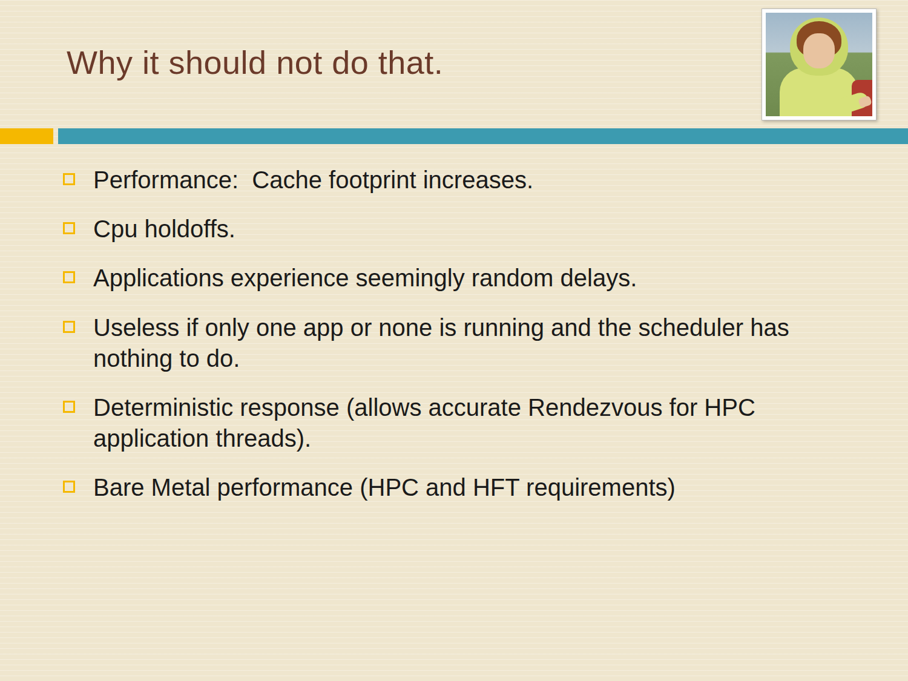Why it should not do that.
Performance: Cache footprint increases.
Cpu holdoffs.
Applications experience seemingly random delays.
Useless if only one app or none is running and the scheduler has nothing to do.
Deterministic response (allows accurate Rendezvous for HPC application threads).
Bare Metal performance (HPC and HFT requirements)